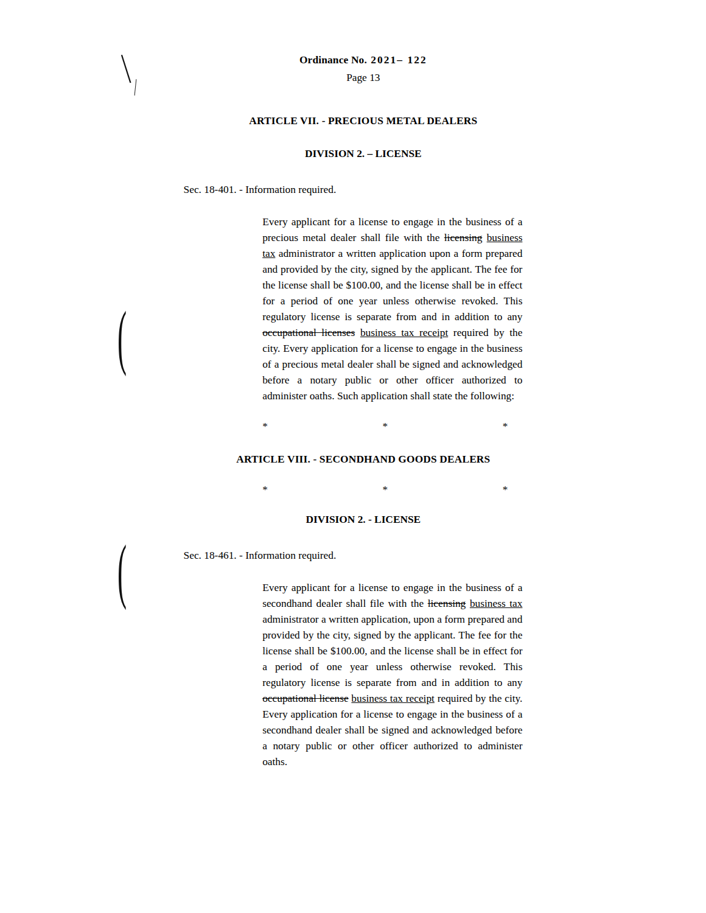\
(
(
Ordinance No. 2021– 122
Page 13
ARTICLE VII. - PRECIOUS METAL DEALERS
DIVISION 2. – LICENSE
Sec. 18-401. - Information required.
Every applicant for a license to engage in the business of a precious metal dealer shall file with the licensing business tax administrator a written application upon a form prepared and provided by the city, signed by the applicant. The fee for the license shall be $100.00, and the license shall be in effect for a period of one year unless otherwise revoked. This regulatory license is separate from and in addition to any occupational licenses business tax receipt required by the city. Every application for a license to engage in the business of a precious metal dealer shall be signed and acknowledged before a notary public or other officer authorized to administer oaths. Such application shall state the following:
***
ARTICLE VIII. - SECONDHAND GOODS DEALERS
***
DIVISION 2. - LICENSE
Sec. 18-461. - Information required.
Every applicant for a license to engage in the business of a secondhand dealer shall file with the licensing business tax administrator a written application, upon a form prepared and provided by the city, signed by the applicant. The fee for the license shall be $100.00, and the license shall be in effect for a period of one year unless otherwise revoked. This regulatory license is separate from and in addition to any occupational license business tax receipt required by the city. Every application for a license to engage in the business of a secondhand dealer shall be signed and acknowledged before a notary public or other officer authorized to administer oaths.